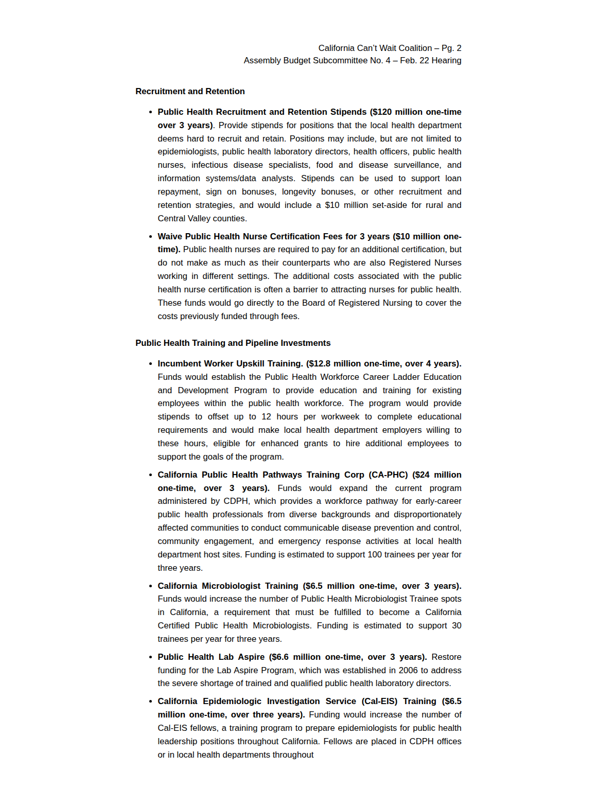California Can’t Wait Coalition – Pg. 2 Assembly Budget Subcommittee No. 4 – Feb. 22 Hearing
Recruitment and Retention
Public Health Recruitment and Retention Stipends ($120 million one-time over 3 years). Provide stipends for positions that the local health department deems hard to recruit and retain. Positions may include, but are not limited to epidemiologists, public health laboratory directors, health officers, public health nurses, infectious disease specialists, food and disease surveillance, and information systems/data analysts. Stipends can be used to support loan repayment, sign on bonuses, longevity bonuses, or other recruitment and retention strategies, and would include a $10 million set-aside for rural and Central Valley counties.
Waive Public Health Nurse Certification Fees for 3 years ($10 million one-time). Public health nurses are required to pay for an additional certification, but do not make as much as their counterparts who are also Registered Nurses working in different settings. The additional costs associated with the public health nurse certification is often a barrier to attracting nurses for public health. These funds would go directly to the Board of Registered Nursing to cover the costs previously funded through fees.
Public Health Training and Pipeline Investments
Incumbent Worker Upskill Training. ($12.8 million one-time, over 4 years). Funds would establish the Public Health Workforce Career Ladder Education and Development Program to provide education and training for existing employees within the public health workforce. The program would provide stipends to offset up to 12 hours per workweek to complete educational requirements and would make local health department employers willing to these hours, eligible for enhanced grants to hire additional employees to support the goals of the program.
California Public Health Pathways Training Corp (CA-PHC) ($24 million one-time, over 3 years). Funds would expand the current program administered by CDPH, which provides a workforce pathway for early-career public health professionals from diverse backgrounds and disproportionately affected communities to conduct communicable disease prevention and control, community engagement, and emergency response activities at local health department host sites. Funding is estimated to support 100 trainees per year for three years.
California Microbiologist Training ($6.5 million one-time, over 3 years). Funds would increase the number of Public Health Microbiologist Trainee spots in California, a requirement that must be fulfilled to become a California Certified Public Health Microbiologists. Funding is estimated to support 30 trainees per year for three years.
Public Health Lab Aspire ($6.6 million one-time, over 3 years). Restore funding for the Lab Aspire Program, which was established in 2006 to address the severe shortage of trained and qualified public health laboratory directors.
California Epidemiologic Investigation Service (Cal-EIS) Training ($6.5 million one-time, over three years). Funding would increase the number of Cal-EIS fellows, a training program to prepare epidemiologists for public health leadership positions throughout California. Fellows are placed in CDPH offices or in local health departments throughout